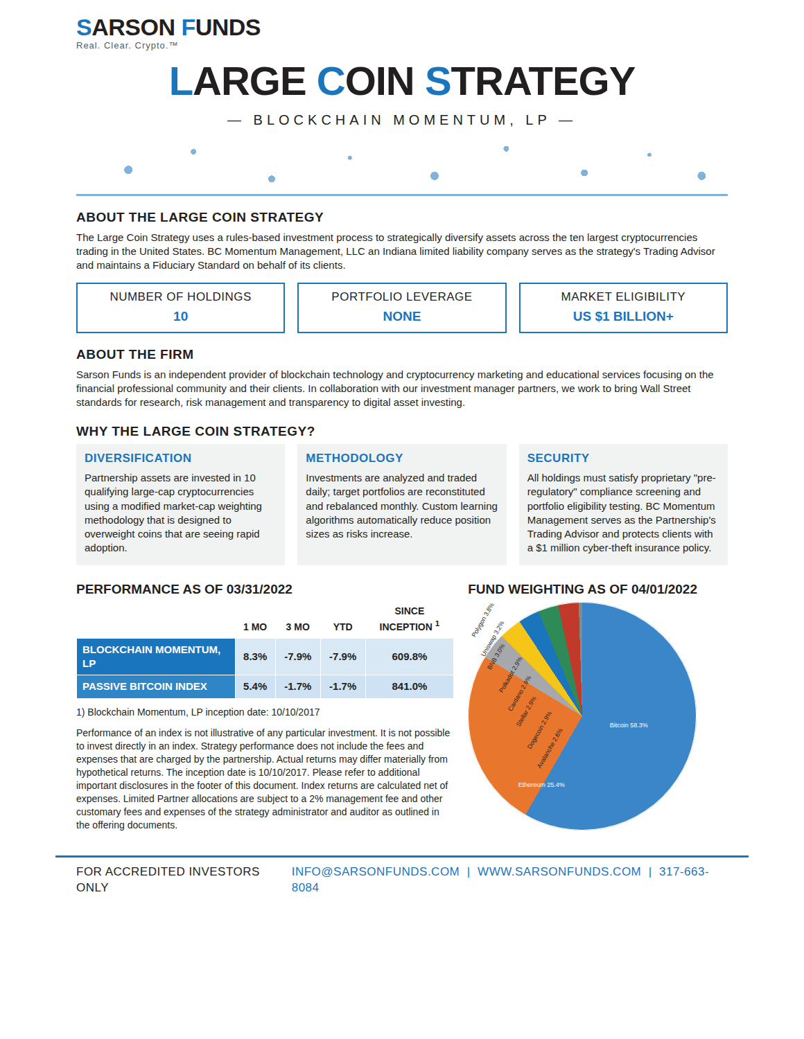SARSON FUNDS
Real. Clear. Crypto.™
LARGE COIN STRATEGY
— Blockchain Momentum, LP —
About the Large Coin Strategy
The Large Coin Strategy uses a rules-based investment process to strategically diversify assets across the ten largest cryptocurrencies trading in the United States. BC Momentum Management, LLC an Indiana limited liability company serves as the strategy's Trading Advisor and maintains a Fiduciary Standard on behalf of its clients.
Number of Holdings
10
Portfolio Leverage
None
Market Eligibility
US $1 Billion+
About the Firm
Sarson Funds is an independent provider of blockchain technology and cryptocurrency marketing and educational services focusing on the financial professional community and their clients. In collaboration with our investment manager partners, we work to bring Wall Street standards for research, risk management and transparency to digital asset investing.
Why the Large Coin Strategy?
Diversification
Partnership assets are invested in 10 qualifying large-cap cryptocurrencies using a modified market-cap weighting methodology that is designed to overweight coins that are seeing rapid adoption.
Methodology
Investments are analyzed and traded daily; target portfolios are reconstituted and rebalanced monthly. Custom learning algorithms automatically reduce position sizes as risks increase.
Security
All holdings must satisfy proprietary "pre-regulatory" compliance screening and portfolio eligibility testing. BC Momentum Management serves as the Partnership's Trading Advisor and protects clients with a $1 million cyber-theft insurance policy.
Performance as of 03/31/2022
| | 1 MO | 3 MO | YTD | Since Inception 1 |
| --- | --- | --- | --- | --- |
| Blockchain Momentum, LP | 8.3% | -7.9% | -7.9% | 609.8% |
| Passive Bitcoin Index | 5.4% | -1.7% | -1.7% | 841.0% |
1) Blockchain Momentum, LP inception date: 10/10/2017
Performance of an index is not illustrative of any particular investment. It is not possible to invest directly in an index. Strategy performance does not include the fees and expenses that are charged by the partnership. Actual returns may differ materially from hypothetical returns. The inception date is 10/10/2017. Please refer to additional important disclosures in the footer of this document. Index returns are calculated net of expenses. Limited Partner allocations are subject to a 2% management fee and other customary fees and expenses of the strategy administrator and auditor as outlined in the offering documents.
Fund Weighting as of 04/01/2022
Bitcoin 58.3% Ethereum 25.4% Polygon 3.8% Uniswap 3.2% BNB 3.0% Polkadot 2.9% Cardano 2.9% Stellar 2.9% Dogecoin 2.9% Avalanche 2.6%
For Accredited Investors Only
info@sarsonfunds.com | www.sarsonfunds.com | 317-663-8084